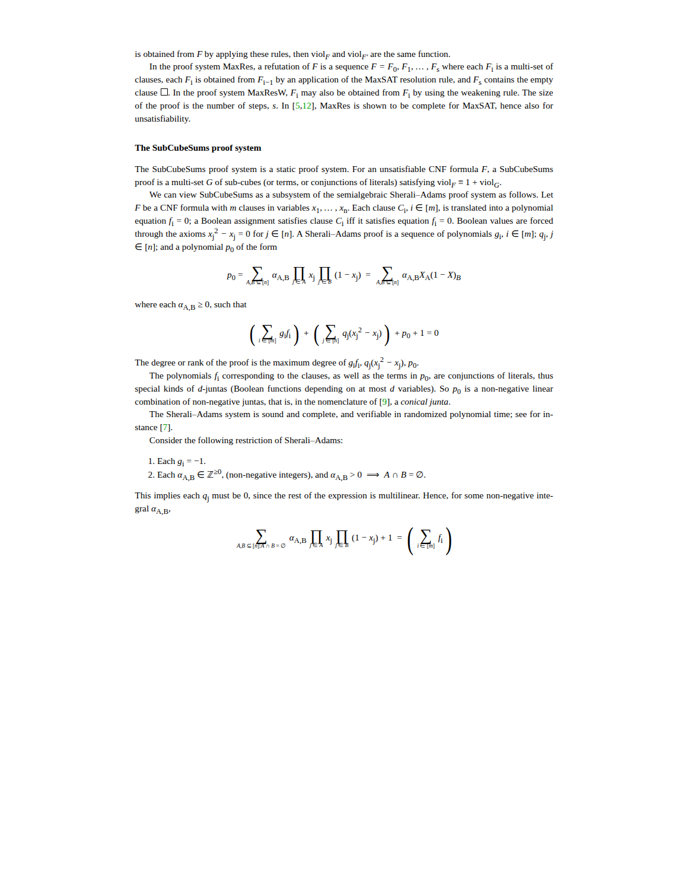is obtained from F by applying these rules, then violF and violF′ are the same function.
In the proof system MaxRes, a refutation of F is a sequence F = F0, F1, … , Fs where each Fi is a multi-set of clauses, each Fi is obtained from Fi−1 by an application of the MaxSAT resolution rule, and Fs contains the empty clause . In the proof system MaxResW, Fi may also be obtained from Fi by using the weakening rule. The size of the proof is the number of steps, s. In [5,12], MaxRes is shown to be complete for MaxSAT, hence also for unsatisfiability.
The SubCubeSums proof system
The SubCubeSums proof system is a static proof system. For an unsatisfiable CNF formula F, a SubCubeSums proof is a multi-set G of sub-cubes (or terms, or conjunctions of literals) satisfying violF ≡ 1 + violG.
We can view SubCubeSums as a subsystem of the semialgebraic Sherali–Adams proof system as follows. Let F be a CNF formula with m clauses in variables x1, … , xn. Each clause Ci, i ∈ [m], is translated into a polynomial equation fi = 0; a Boolean assignment satisfies clause Ci iff it satisfies equation fi = 0. Boolean values are forced through the axioms xj2 − xj = 0 for j ∈ [n]. A Sherali–Adams proof is a sequence of polynomials gi, i ∈ [m]; qj, j ∈ [n]; and a polynomial p0 of the form
p0 = ∑A,B ⊆ [n] αA,B ∏j ∈ A xj ∏j ∈ B (1 − xj) = ∑A,B ⊆ [n] αA,BXA(1 − X)B
where each αA,B ≥ 0, such that
( ∑i ∈ [m] gifi ) + ( ∑j ∈ [n] qj(xj2 − xj) ) + p0 + 1 = 0
The degree or rank of the proof is the maximum degree of gifi, qj(xj2 − xj), p0.
The polynomials fi corresponding to the clauses, as well as the terms in p0, are conjunctions of literals, thus special kinds of d-juntas (Boolean functions depending on at most d variables). So p0 is a non-negative linear combination of non-negative juntas, that is, in the nomenclature of [9], a conical junta.
The Sherali–Adams system is sound and complete, and verifiable in randomized polynomial time; see for instance [7].
Consider the following restriction of Sherali–Adams:
Each gi = −1.
Each αA,B ∈ ℤ≥0, (non-negative integers), and αA,B > 0 ⟹ A ∩ B = ∅.
This implies each qj must be 0, since the rest of the expression is multilinear. Hence, for some non-negative integral αA,B,
∑A,B ⊆ [n]:A ∩ B = ∅ αA,B ∏j ∈ A xj ∏j ∈ B (1 − xj) + 1 = ( ∑i ∈ [m] fi )